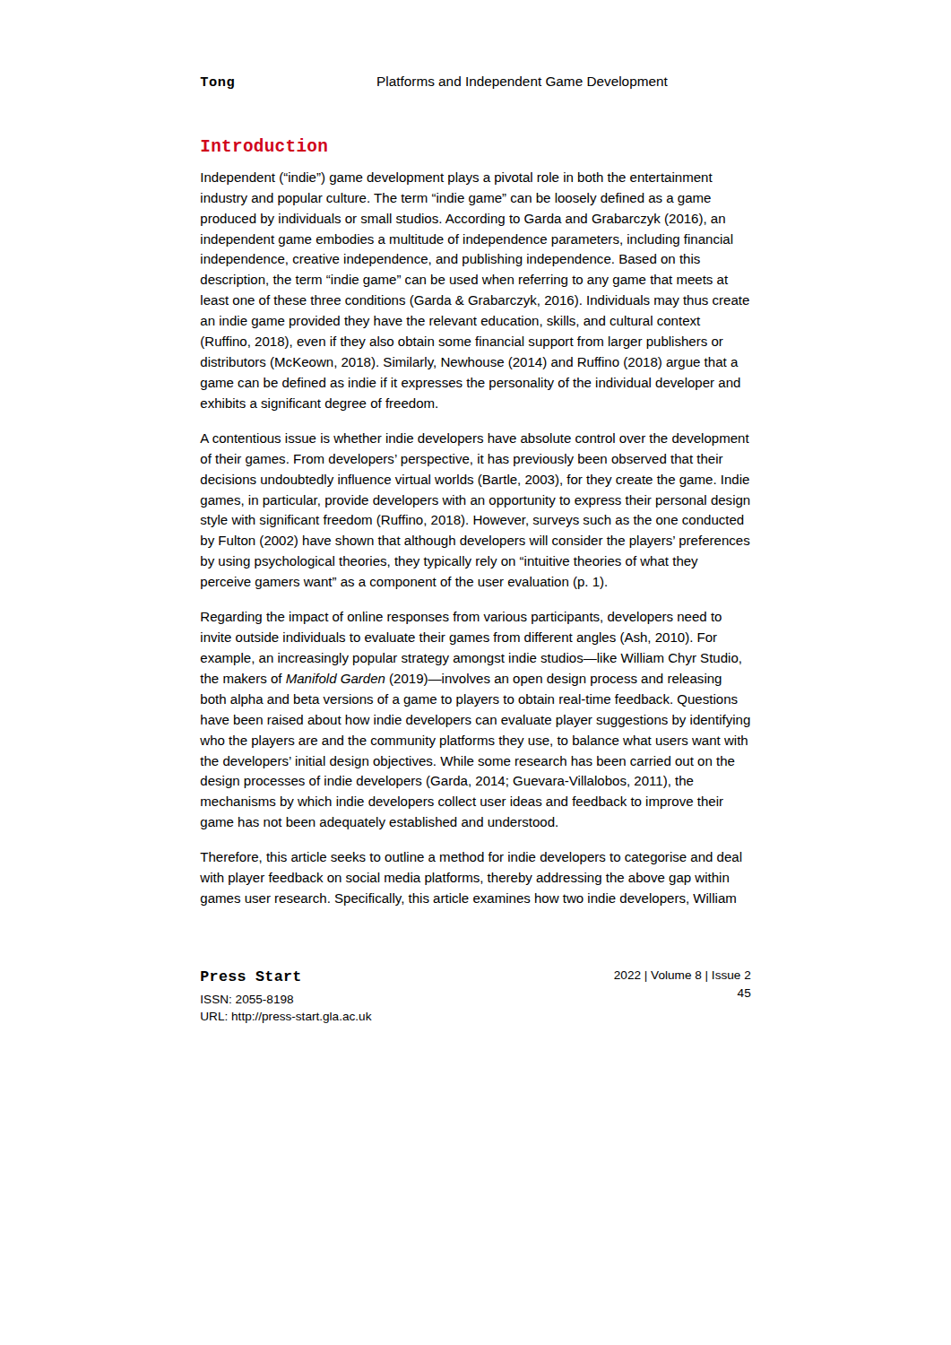Tong Platforms and Independent Game Development
Introduction
Independent (“indie”) game development plays a pivotal role in both the entertainment industry and popular culture. The term “indie game” can be loosely defined as a game produced by individuals or small studios. According to Garda and Grabarczyk (2016), an independent game embodies a multitude of independence parameters, including financial independence, creative independence, and publishing independence. Based on this description, the term “indie game” can be used when referring to any game that meets at least one of these three conditions (Garda & Grabarczyk, 2016). Individuals may thus create an indie game provided they have the relevant education, skills, and cultural context (Ruffino, 2018), even if they also obtain some financial support from larger publishers or distributors (McKeown, 2018). Similarly, Newhouse (2014) and Ruffino (2018) argue that a game can be defined as indie if it expresses the personality of the individual developer and exhibits a significant degree of freedom.
A contentious issue is whether indie developers have absolute control over the development of their games. From developers’ perspective, it has previously been observed that their decisions undoubtedly influence virtual worlds (Bartle, 2003), for they create the game. Indie games, in particular, provide developers with an opportunity to express their personal design style with significant freedom (Ruffino, 2018). However, surveys such as the one conducted by Fulton (2002) have shown that although developers will consider the players’ preferences by using psychological theories, they typically rely on “intuitive theories of what they perceive gamers want” as a component of the user evaluation (p. 1).
Regarding the impact of online responses from various participants, developers need to invite outside individuals to evaluate their games from different angles (Ash, 2010). For example, an increasingly popular strategy amongst indie studios—like William Chyr Studio, the makers of Manifold Garden (2019)—involves an open design process and releasing both alpha and beta versions of a game to players to obtain real-time feedback. Questions have been raised about how indie developers can evaluate player suggestions by identifying who the players are and the community platforms they use, to balance what users want with the developers’ initial design objectives. While some research has been carried out on the design processes of indie developers (Garda, 2014; Guevara-Villalobos, 2011), the mechanisms by which indie developers collect user ideas and feedback to improve their game has not been adequately established and understood.
Therefore, this article seeks to outline a method for indie developers to categorise and deal with player feedback on social media platforms, thereby addressing the above gap within games user research. Specifically, this article examines how two indie developers, William
Press Start ISSN: 2055-8198
URL: http://press-start.gla.ac.uk
2022 | Volume 8 | Issue 2
45